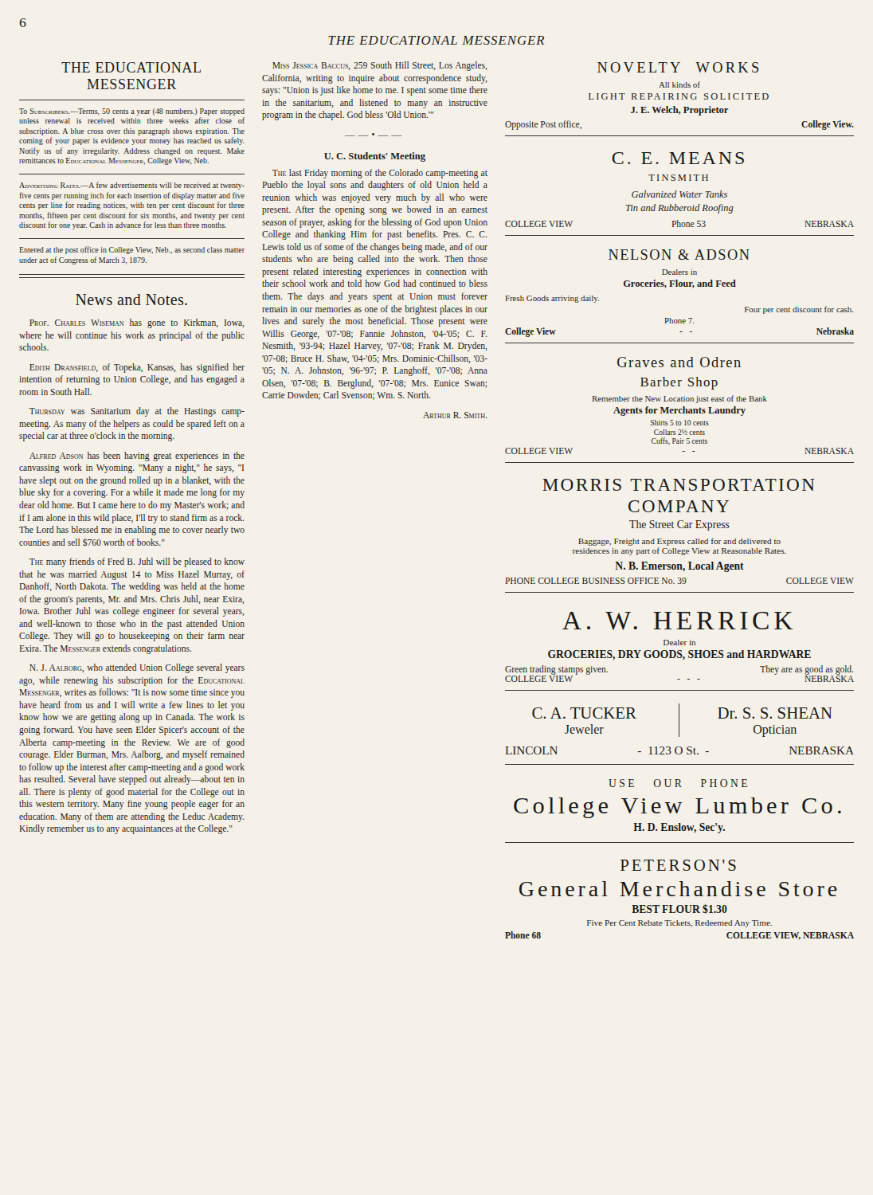6
THE EDUCATIONAL MESSENGER
THE EDUCATIONAL MESSENGER
To Subscribers.—Terms, 50 cents a year (48 numbers.) Paper stopped unless renewal is received within three weeks after close of subscription. A blue cross over this paragraph shows expiration. The coming of your paper is evidence your money has reached us safely. Notify us of any irregularity. Address changed on request. Make remittances to Educational Messenger, College View, Neb.
Advertising Rates.—A few advertisements will be received at twenty-five cents per running inch for each insertion of display matter and five cents per line for reading notices, with ten per cent discount for three months, fifteen per cent discount for six months, and twenty per cent discount for one year. Cash in advance for less than three months.
Entered at the post office in College View, Neb., as second class matter under act of Congress of March 3, 1879.
News and Notes.
Prof. Charles Wiseman has gone to Kirkman, Iowa, where he will continue his work as principal of the public schools.
Edith Dransfield, of Topeka, Kansas, has signified her intention of returning to Union College, and has engaged a room in South Hall.
Thursday was Sanitarium day at the Hastings camp-meeting. As many of the helpers as could be spared left on a special car at three o'clock in the morning.
Alfred Adson has been having great experiences in the canvassing work in Wyoming. "Many a night," he says, "I have slept out on the ground rolled up in a blanket, with the blue sky for a covering. For a while it made me long for my dear old home. But I came here to do my Master's work; and if I am alone in this wild place, I'll try to stand firm as a rock. The Lord has blessed me in enabling me to cover nearly two counties and sell $760 worth of books."
The many friends of Fred B. Juhl will be pleased to know that he was married August 14 to Miss Hazel Murray, of Danhoff, North Dakota. The wedding was held at the home of the groom's parents, Mr. and Mrs. Chris Juhl, near Exira, Iowa. Brother Juhl was college engineer for several years, and well-known to those who in the past attended Union College. They will go to housekeeping on their farm near Exira. The Messenger extends congratulations.
N. J. Aalborg, who attended Union College several years ago, while renewing his subscription for the Educational Messenger, writes as follows: "It is now some time since you have heard from us and I will write a few lines to let you know how we are getting along up in Canada. The work is going forward. You have seen Elder Spicer's account of the Alberta camp-meeting in the Review. We are of good courage. Elder Burman, Mrs. Aalborg, and myself remained to follow up the interest after camp-meeting and a good work has resulted. Several have stepped out already—about ten in all. There is plenty of good material for the College out in this western territory. Many fine young people eager for an education. Many of them are attending the Leduc Academy. Kindly remember us to any acquaintances at the College."
Miss Jessica Baccus, 259 South Hill Street, Los Angeles, California, writing to inquire about correspondence study, says: "Union is just like home to me. I spent some time there in the sanitarium, and listened to many an instructive program in the chapel. God bless 'Old Union.'"
——•——
U. C. Students' Meeting
The last Friday morning of the Colorado camp-meeting at Pueblo the loyal sons and daughters of old Union held a reunion which was enjoyed very much by all who were present. After the opening song we bowed in an earnest season of prayer, asking for the blessing of God upon Union College and thanking Him for past benefits. Pres. C. C. Lewis told us of some of the changes being made, and of our students who are being called into the work. Then those present related interesting experiences in connection with their school work and told how God had continued to bless them. The days and years spent at Union must forever remain in our memories as one of the brightest places in our lives and surely the most beneficial. Those present were Willis George, '07-'08; Fannie Johnston, '04-'05; C. F. Nesmith, '93-94; Hazel Harvey, '07-'08; Frank M. Dryden, '07-08; Bruce H. Shaw, '04-'05; Mrs. Dominic-Chillson, '03-'05; N. A. Johnston, '96-'97; P. Langhoff, '07-'08; Anna Olsen, '07-'08; B. Berglund, '07-'08; Mrs. Eunice Swan; Carrie Dowden; Carl Svenson; Wm. S. North.
Arthur R. Smith.
NOVELTY WORKS
All kinds of
LIGHT REPAIRING SOLICITED
J. E. Welch, Proprietor
Opposite Post office, College View.
C. E. MEANS
TINSMITH
Galvanized Water Tanks
Tin and Rubberoid Roofing
COLLEGE VIEW Phone 53 NEBRASKA
NELSON & ADSON
Dealers in
Groceries, Flour, and Feed
Fresh Goods arriving daily.
Four per cent discount for cash.
Phone 7.
College View - - Nebraska
Graves and Odren
Barber Shop
Remember the New Location just east of the Bank
Agents for Merchants Laundry
Shirts 5 to 10 cents
Collars 2½ cents
Cuffs, Pair 5 cents
COLLEGE VIEW - - NEBRASKA
MORRIS TRANSPORTATION COMPANY
The Street Car Express
Baggage, Freight and Express called for and delivered to
residences in any part of College View at Reasonable Rates.
N. B. Emerson, Local Agent
PHONE COLLEGE BUSINESS OFFICE No. 39 COLLEGE VIEW
A. W. HERRICK
Dealer in
GROCERIES, DRY GOODS, SHOES and HARDWARE
Green trading stamps given. They are as good as gold.
COLLEGE VIEW - - - NEBRASKA
C. A. TUCKER
Jeweler
Dr. S. S. SHEAN
Optician
LINCOLN - 1123 O St. - NEBRASKA
USE OUR PHONE
College View Lumber Co.
H. D. Enslow, Sec'y.
PETERSON'S
General Merchandise Store
BEST FLOUR $1.30
Five Per Cent Rebate Tickets, Redeemed Any Time.
Phone 68 COLLEGE VIEW, NEBRASKA